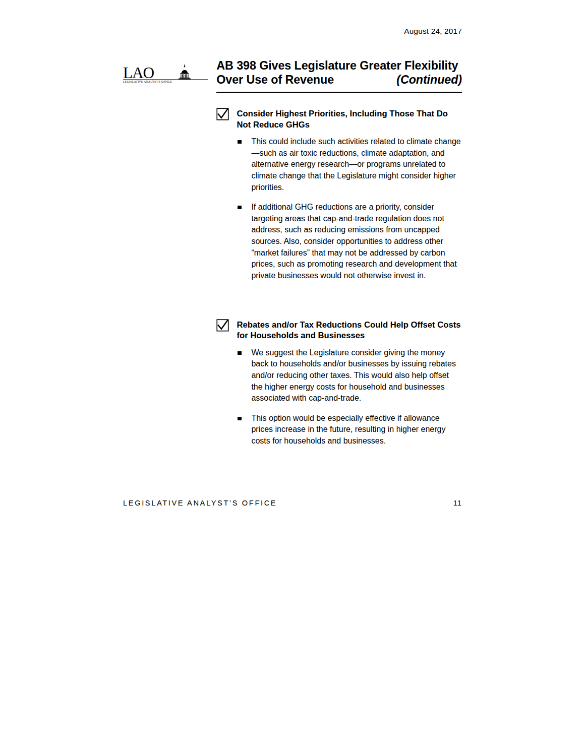August 24, 2017
LAO LEGISLATIVE ANALYST'S OFFICE
AB 398 Gives Legislature Greater Flexibility
Over Use of Revenue (Continued)
Consider Highest Priorities, Including Those That Do Not Reduce GHGs
This could include such activities related to climate change—such as air toxic reductions, climate adaptation, and alternative energy research—or programs unrelated to climate change that the Legislature might consider higher priorities.
If additional GHG reductions are a priority, consider targeting areas that cap-and-trade regulation does not address, such as reducing emissions from uncapped sources. Also, consider opportunities to address other “market failures” that may not be addressed by carbon prices, such as promoting research and development that private businesses would not otherwise invest in.
Rebates and/or Tax Reductions Could Help Offset Costs for Households and Businesses
We suggest the Legislature consider giving the money back to households and/or businesses by issuing rebates and/or reducing other taxes. This would also help offset the higher energy costs for household and businesses associated with cap-and-trade.
This option would be especially effective if allowance prices increase in the future, resulting in higher energy costs for households and businesses.
LEGISLATIVE ANALYST’S OFFICE
11